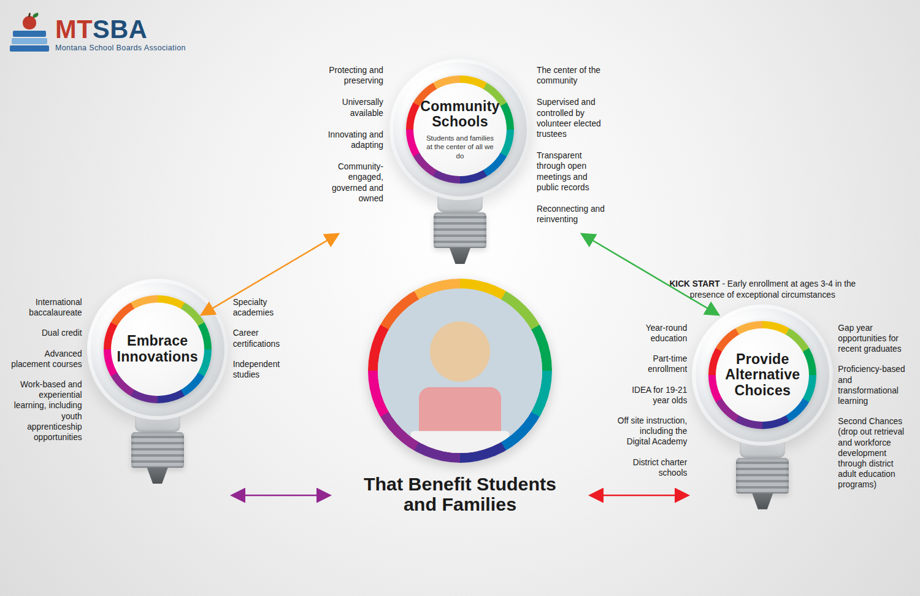MTSBA
Montana School Boards Association
Protecting and preserving
Universally available
Innovating and adapting
Community-engaged, governed and owned
Community Schools
Students and families at the center of all we do
The center of the community
Supervised and controlled by volunteer elected trustees
Transparent through open meetings and public records
Reconnecting and reinventing
International baccalaureate
Dual credit
Advanced placement courses
Work-based and experiential learning, including youth apprenticeship opportunities
Embrace Innovations
Specialty academies
Career certifications
Independent studies
That Benefit Students
and Families
KICK START - Early enrollment at ages 3-4 in the presence of exceptional circumstances
Year-round education
Part-time enrollment
IDEA for 19-21 year olds
Off site instruction, including the Digital Academy
District charter schools
Provide Alternative Choices
Gap year opportunities for recent graduates
Proficiency-based and transformational learning
Second Chances (drop out retrieval and workforce development through district adult education programs)